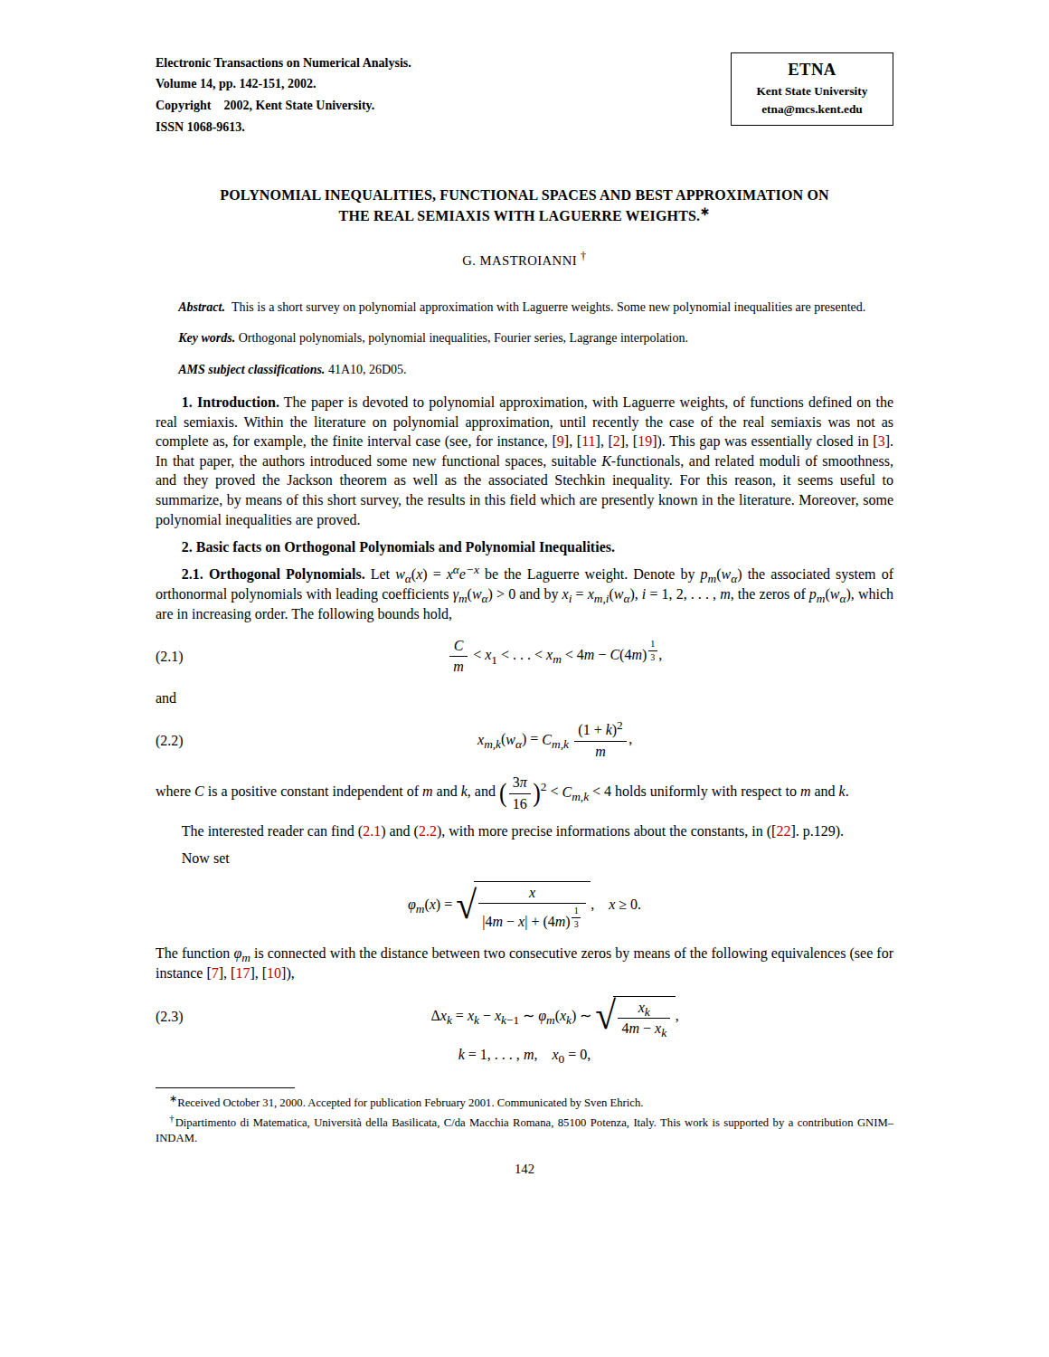Electronic Transactions on Numerical Analysis.
Volume 14, pp. 142-151, 2002.
Copyright 2002, Kent State University.
ISSN 1068-9613.
ETNA
Kent State University
etna@mcs.kent.edu
POLYNOMIAL INEQUALITIES, FUNCTIONAL SPACES AND BEST APPROXIMATION ON
THE REAL SEMIAXIS WITH LAGUERRE WEIGHTS.∗
G. MASTROIANNI †
Abstract. This is a short survey on polynomial approximation with Laguerre weights. Some new polynomial inequalities are presented.
Key words. Orthogonal polynomials, polynomial inequalities, Fourier series, Lagrange interpolation.
AMS subject classifications. 41A10, 26D05.
1. Introduction. The paper is devoted to polynomial approximation, with Laguerre weights, of functions defined on the real semiaxis. Within the literature on polynomial approximation, until recently the case of the real semiaxis was not as complete as, for example, the finite interval case (see, for instance, [9], [11], [2], [19]). This gap was essentially closed in [3]. In that paper, the authors introduced some new functional spaces, suitable K-functionals, and related moduli of smoothness, and they proved the Jackson theorem as well as the associated Stechkin inequality. For this reason, it seems useful to summarize, by means of this short survey, the results in this field which are presently known in the literature. Moreover, some polynomial inequalities are proved.
2. Basic facts on Orthogonal Polynomials and Polynomial Inequalities.
2.1. Orthogonal Polynomials. Let wα(x) = xαe−x be the Laguerre weight. Denote by pm(wα) the associated system of orthonormal polynomials with leading coefficients γm(wα) > 0 and by xi = xm,i(wα), i = 1, 2, . . . , m, the zeros of pm(wα), which are in increasing order. The following bounds hold,
(2.1)
Cm < x1 < . . . < xm < 4m − C(4m)13,
and
(2.2)
xm,k(wα) = Cm,k (1 + k)2 m,
where C is a positive constant independent of m and k, and (3π 16)2 < Cm,k < 4 holds uniformly with respect to m and k.
The interested reader can find (2.1) and (2.2), with more precise informations about the constants, in ([22]. p.129).
Now set
φm(x) = √x|4m − x| + (4m)13, x ≥ 0.
The function φm is connected with the distance between two consecutive zeros by means of the following equivalences (see for instance [7], [17], [10]),
(2.3)
Δxk = xk − xk−1 ∼ φm(xk) ∼ √xk 4m − xk,
k = 1, . . . , m, x0 = 0,
∗Received October 31, 2000. Accepted for publication February 2001. Communicated by Sven Ehrich.
†Dipartimento di Matematica, Università della Basilicata, C/da Macchia Romana, 85100 Potenza, Italy. This work is supported by a contribution GNIM–INDAM.
142